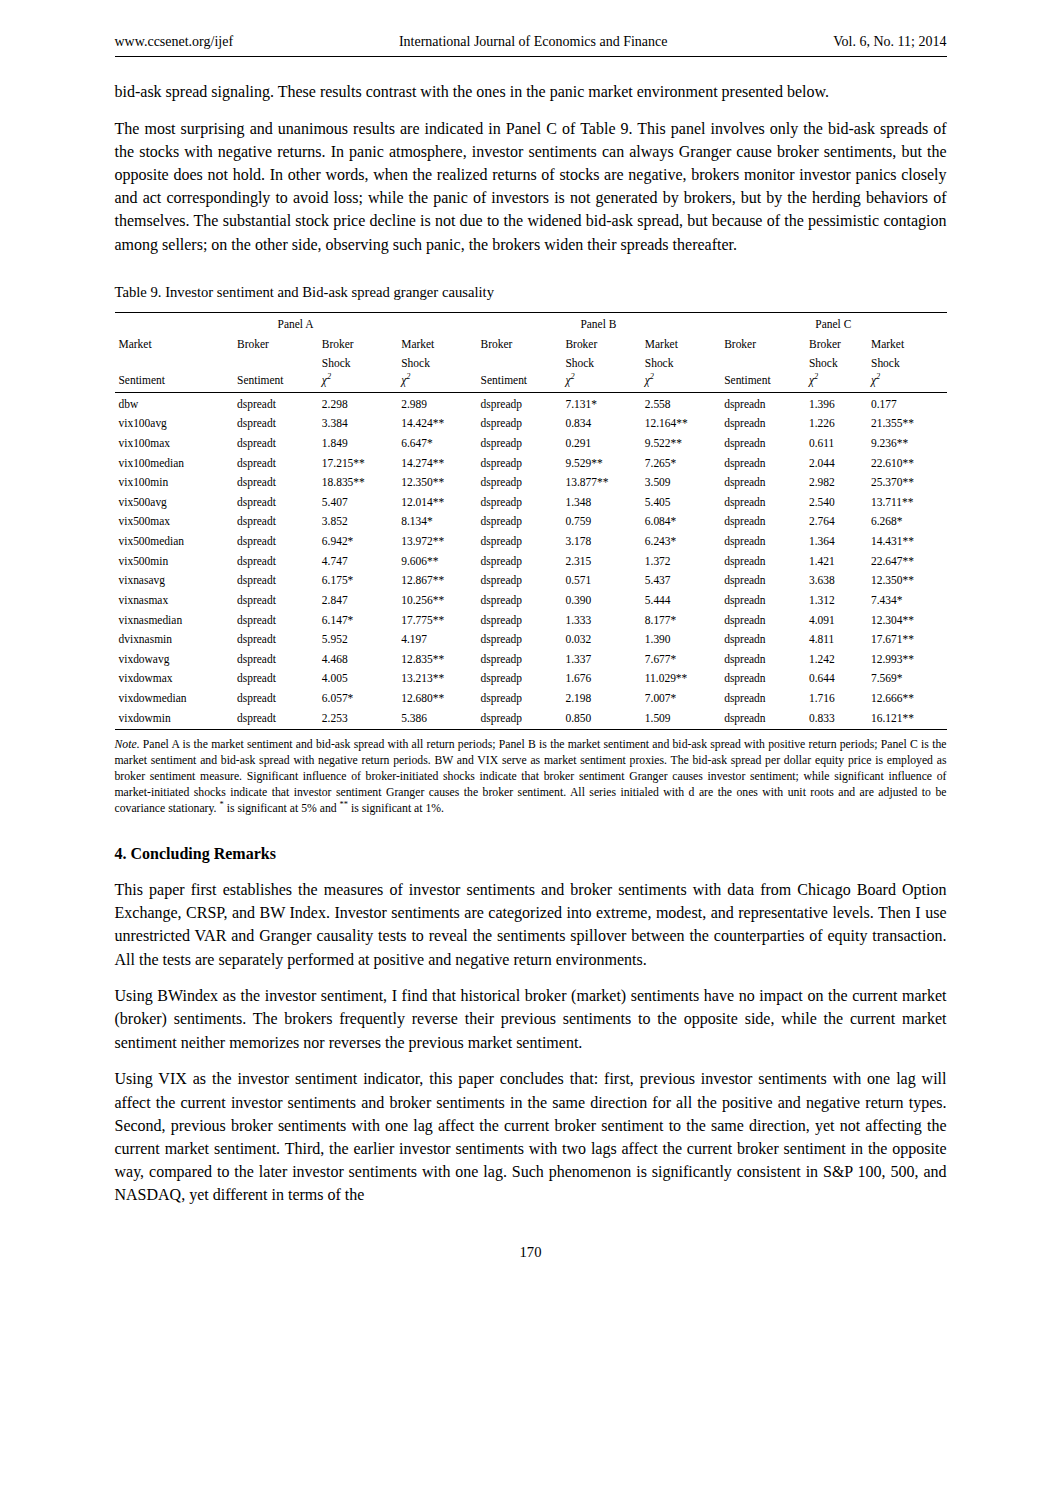www.ccsenet.org/ijef International Journal of Economics and Finance Vol. 6, No. 11; 2014
bid-ask spread signaling. These results contrast with the ones in the panic market environment presented below.
The most surprising and unanimous results are indicated in Panel C of Table 9. This panel involves only the bid-ask spreads of the stocks with negative returns. In panic atmosphere, investor sentiments can always Granger cause broker sentiments, but the opposite does not hold. In other words, when the realized returns of stocks are negative, brokers monitor investor panics closely and act correspondingly to avoid loss; while the panic of investors is not generated by brokers, but by the herding behaviors of themselves. The substantial stock price decline is not due to the widened bid-ask spread, but because of the pessimistic contagion among sellers; on the other side, observing such panic, the brokers widen their spreads thereafter.
Table 9. Investor sentiment and Bid-ask spread granger causality
| Panel A | Panel B | Panel C |
| --- | --- | --- |
| Market | Broker | Broker | Market | Broker | Broker | Market | Broker | Broker | Market |
| Sentiment | Sentiment | Shock χ 2 | Shock χ 2 | Sentiment | Shock χ 2 | Shock χ 2 | Sentiment | Shock χ 2 | Shock χ 2 |
| dbw | dspreadt | 2.298 | 2.989 | dspreadp | 7.131* | 2.558 | dspreadn | 1.396 | 0.177 |
| vix100avg | dspreadt | 3.384 | 14.424** | dspreadp | 0.834 | 12.164** | dspreadn | 1.226 | 21.355** |
| vix100max | dspreadt | 1.849 | 6.647* | dspreadp | 0.291 | 9.522** | dspreadn | 0.611 | 9.236** |
| vix100median | dspreadt | 17.215** | 14.274** | dspreadp | 9.529** | 7.265* | dspreadn | 2.044 | 22.610** |
| vix100min | dspreadt | 18.835** | 12.350** | dspreadp | 13.877** | 3.509 | dspreadn | 2.982 | 25.370** |
| vix500avg | dspreadt | 5.407 | 12.014** | dspreadp | 1.348 | 5.405 | dspreadn | 2.540 | 13.711** |
| vix500max | dspreadt | 3.852 | 8.134* | dspreadp | 0.759 | 6.084* | dspreadn | 2.764 | 6.268* |
| vix500median | dspreadt | 6.942* | 13.972** | dspreadp | 3.178 | 6.243* | dspreadn | 1.364 | 14.431** |
| vix500min | dspreadt | 4.747 | 9.606** | dspreadp | 2.315 | 1.372 | dspreadn | 1.421 | 22.647** |
| vixnasavg | dspreadt | 6.175* | 12.867** | dspreadp | 0.571 | 5.437 | dspreadn | 3.638 | 12.350** |
| vixnasmax | dspreadt | 2.847 | 10.256** | dspreadp | 0.390 | 5.444 | dspreadn | 1.312 | 7.434* |
| vixnasmedian | dspreadt | 6.147* | 17.775** | dspreadp | 1.333 | 8.177* | dspreadn | 4.091 | 12.304** |
| dvixnasmin | dspreadt | 5.952 | 4.197 | dspreadp | 0.032 | 1.390 | dspreadn | 4.811 | 17.671** |
| vixdowavg | dspreadt | 4.468 | 12.835** | dspreadp | 1.337 | 7.677* | dspreadn | 1.242 | 12.993** |
| vixdowmax | dspreadt | 4.005 | 13.213** | dspreadp | 1.676 | 11.029** | dspreadn | 0.644 | 7.569* |
| vixdowmedian | dspreadt | 6.057* | 12.680** | dspreadp | 2.198 | 7.007* | dspreadn | 1.716 | 12.666** |
| vixdowmin | dspreadt | 2.253 | 5.386 | dspreadp | 0.850 | 1.509 | dspreadn | 0.833 | 16.121** |
Note. Panel A is the market sentiment and bid-ask spread with all return periods; Panel B is the market sentiment and bid-ask spread with positive return periods; Panel C is the market sentiment and bid-ask spread with negative return periods. BW and VIX serve as market sentiment proxies. The bid-ask spread per dollar equity price is employed as broker sentiment measure. Significant influence of broker-initiated shocks indicate that broker sentiment Granger causes investor sentiment; while significant influence of market-initiated shocks indicate that investor sentiment Granger causes the broker sentiment. All series initialed with d are the ones with unit roots and are adjusted to be covariance stationary. * is significant at 5% and ** is significant at 1%.
4. Concluding Remarks
This paper first establishes the measures of investor sentiments and broker sentiments with data from Chicago Board Option Exchange, CRSP, and BW Index. Investor sentiments are categorized into extreme, modest, and representative levels. Then I use unrestricted VAR and Granger causality tests to reveal the sentiments spillover between the counterparties of equity transaction. All the tests are separately performed at positive and negative return environments.
Using BWindex as the investor sentiment, I find that historical broker (market) sentiments have no impact on the current market (broker) sentiments. The brokers frequently reverse their previous sentiments to the opposite side, while the current market sentiment neither memorizes nor reverses the previous market sentiment.
Using VIX as the investor sentiment indicator, this paper concludes that: first, previous investor sentiments with one lag will affect the current investor sentiments and broker sentiments in the same direction for all the positive and negative return types. Second, previous broker sentiments with one lag affect the current broker sentiment to the same direction, yet not affecting the current market sentiment. Third, the earlier investor sentiments with two lags affect the current broker sentiment in the opposite way, compared to the later investor sentiments with one lag. Such phenomenon is significantly consistent in S&P 100, 500, and NASDAQ, yet different in terms of the
170